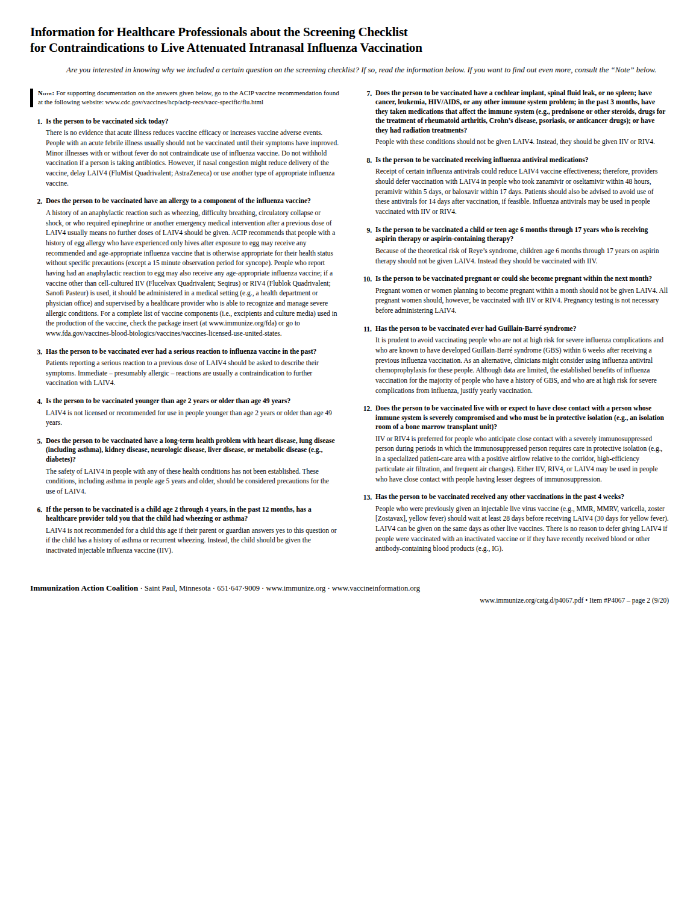Information for Healthcare Professionals about the Screening Checklist
for Contraindications to Live Attenuated Intranasal Influenza Vaccination
Are you interested in knowing why we included a certain question on the screening checklist? If so, read the information below. If you want to find out even more, consult the “Note” below.
Note: For supporting documentation on the answers given below, go to the ACIP vaccine recommendation found at the following website: www.cdc.gov/vaccines/hcp/acip-recs/vacc-specific/flu.html
1.
Is the person to be vaccinated sick today?
There is no evidence that acute illness reduces vaccine efficacy or increases vaccine adverse events. People with an acute febrile illness usually should not be vaccinated until their symptoms have improved. Minor illnesses with or without fever do not contraindicate use of influenza vaccine. Do not withhold vaccination if a person is taking antibiotics. However, if nasal congestion might reduce delivery of the vaccine, delay LAIV4 (FluMist Quadrivalent; AstraZeneca) or use another type of appropriate influenza vaccine.
2.
Does the person to be vaccinated have an allergy to a component of the influenza vaccine?
A history of an anaphylactic reaction such as wheezing, difficulty breathing, circulatory collapse or shock, or who required epinephrine or another emergency medical intervention after a previous dose of LAIV4 usually means no further doses of LAIV4 should be given. ACIP recommends that people with a history of egg allergy who have experienced only hives after exposure to egg may receive any recommended and age-appropriate influenza vaccine that is otherwise appropriate for their health status without specific precautions (except a 15 minute observation period for syncope). People who report having had an anaphylactic reaction to egg may also receive any age-appropriate influenza vaccine; if a vaccine other than cell-cultured IIV (Flucelvax Quadrivalent; Seqirus) or RIV4 (Flublok Quadrivalent; Sanofi Pasteur) is used, it should be administered in a medical setting (e.g., a health department or physician office) and supervised by a healthcare provider who is able to recognize and manage severe allergic conditions. For a complete list of vaccine components (i.e., excipients and culture media) used in the production of the vaccine, check the package insert (at www.immunize.org/fda) or go to www.fda.gov/vaccines-blood-biologics/vaccines/vaccines-licensed-use-united-states.
3.
Has the person to be vaccinated ever had a serious reaction to influenza vaccine in the past?
Patients reporting a serious reaction to a previous dose of LAIV4 should be asked to describe their symptoms. Immediate – presumably allergic – reactions are usually a contraindication to further vaccination with LAIV4.
4.
Is the person to be vaccinated younger than age 2 years or older than age 49 years?
LAIV4 is not licensed or recommended for use in people younger than age 2 years or older than age 49 years.
5.
Does the person to be vaccinated have a long-term health problem with heart disease, lung disease (including asthma), kidney disease, neurologic disease, liver disease, or metabolic disease (e.g., diabetes)?
The safety of LAIV4 in people with any of these health conditions has not been established. These conditions, including asthma in people age 5 years and older, should be considered precautions for the use of LAIV4.
6.
If the person to be vaccinated is a child age 2 through 4 years, in the past 12 months, has a healthcare provider told you that the child had wheezing or asthma?
LAIV4 is not recommended for a child this age if their parent or guardian answers yes to this question or if the child has a history of asthma or recurrent wheezing. Instead, the child should be given the inactivated injectable influenza vaccine (IIV).
7.
Does the person to be vaccinated have a cochlear implant, spinal fluid leak, or no spleen; have cancer, leukemia, HIV/AIDS, or any other immune system problem; in the past 3 months, have they taken medications that affect the immune system (e.g., prednisone or other steroids, drugs for the treatment of rheumatoid arthritis, Crohn’s disease, psoriasis, or anticancer drugs); or have they had radiation treatments?
People with these conditions should not be given LAIV4. Instead, they should be given IIV or RIV4.
8.
Is the person to be vaccinated receiving influenza antiviral medications?
Receipt of certain influenza antivirals could reduce LAIV4 vaccine effectiveness; therefore, providers should defer vaccination with LAIV4 in people who took zanamivir or oseltamivir within 48 hours, peramivir within 5 days, or baloxavir within 17 days. Patients should also be advised to avoid use of these antivirals for 14 days after vaccination, if feasible. Influenza antivirals may be used in people vaccinated with IIV or RIV4.
9.
Is the person to be vaccinated a child or teen age 6 months through 17 years who is receiving aspirin therapy or aspirin-containing therapy?
Because of the theoretical risk of Reye’s syndrome, children age 6 months through 17 years on aspirin therapy should not be given LAIV4. Instead they should be vaccinated with IIV.
10.
Is the person to be vaccinated pregnant or could she become pregnant within the next month?
Pregnant women or women planning to become pregnant within a month should not be given LAIV4. All pregnant women should, however, be vaccinated with IIV or RIV4. Pregnancy testing is not necessary before administering LAIV4.
11.
Has the person to be vaccinated ever had Guillain-Barré syndrome?
It is prudent to avoid vaccinating people who are not at high risk for severe influenza complications and who are known to have developed Guillain-Barré syndrome (GBS) within 6 weeks after receiving a previous influenza vaccination. As an alternative, clinicians might consider using influenza antiviral chemoprophylaxis for these people. Although data are limited, the established benefits of influenza vaccination for the majority of people who have a history of GBS, and who are at high risk for severe complications from influenza, justify yearly vaccination.
12.
Does the person to be vaccinated live with or expect to have close contact with a person whose immune system is severely compromised and who must be in protective isolation (e.g., an isolation room of a bone marrow transplant unit)?
IIV or RIV4 is preferred for people who anticipate close contact with a severely immunosuppressed person during periods in which the immunosuppressed person requires care in protective isolation (e.g., in a specialized patient-care area with a positive airflow relative to the corridor, high-efficiency particulate air filtration, and frequent air changes). Either IIV, RIV4, or LAIV4 may be used in people who have close contact with people having lesser degrees of immunosuppression.
13.
Has the person to be vaccinated received any other vaccinations in the past 4 weeks?
People who were previously given an injectable live virus vaccine (e.g., MMR, MMRV, varicella, zoster [Zostavax], yellow fever) should wait at least 28 days before receiving LAIV4 (30 days for yellow fever). LAIV4 can be given on the same days as other live vaccines. There is no reason to defer giving LAIV4 if people were vaccinated with an inactivated vaccine or if they have recently received blood or other antibody-containing blood products (e.g., IG).
Immunization Action Coalition · Saint Paul, Minnesota · 651·647·9009 · www.immunize.org · www.vaccineinformation.org
www.immunize.org/catg.d/p4067.pdf • Item #P4067 – page 2 (9/20)